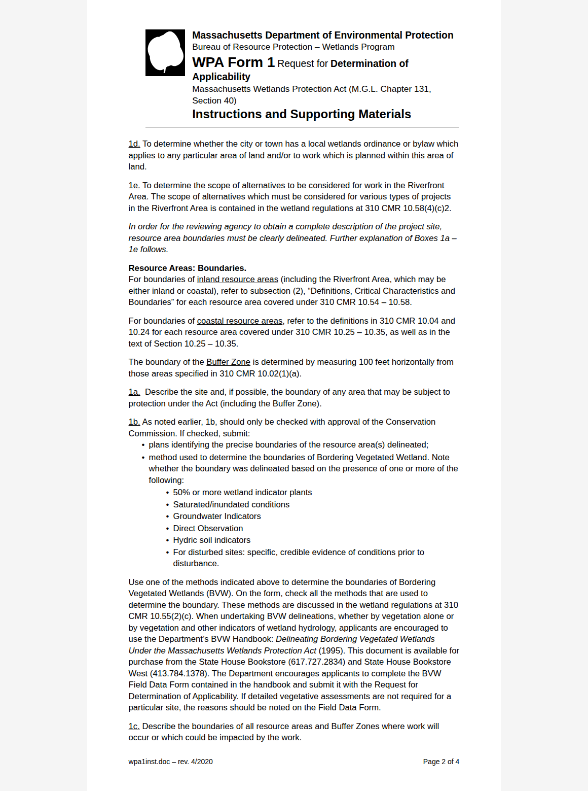Massachusetts Department of Environmental Protection
Bureau of Resource Protection – Wetlands Program
WPA Form 1 Request for Determination of Applicability
Massachusetts Wetlands Protection Act (M.G.L. Chapter 131, Section 40)
Instructions and Supporting Materials
1d. To determine whether the city or town has a local wetlands ordinance or bylaw which applies to any particular area of land and/or to work which is planned within this area of land.
1e. To determine the scope of alternatives to be considered for work in the Riverfront Area. The scope of alternatives which must be considered for various types of projects in the Riverfront Area is contained in the wetland regulations at 310 CMR 10.58(4)(c)2.
In order for the reviewing agency to obtain a complete description of the project site, resource area boundaries must be clearly delineated. Further explanation of Boxes 1a – 1e follows.
Resource Areas: Boundaries.
For boundaries of inland resource areas (including the Riverfront Area, which may be either inland or coastal), refer to subsection (2), “Definitions, Critical Characteristics and Boundaries” for each resource area covered under 310 CMR 10.54 – 10.58.
For boundaries of coastal resource areas, refer to the definitions in 310 CMR 10.04 and 10.24 for each resource area covered under 310 CMR 10.25 – 10.35, as well as in the text of Section 10.25 – 10.35.
The boundary of the Buffer Zone is determined by measuring 100 feet horizontally from those areas specified in 310 CMR 10.02(1)(a).
1a. Describe the site and, if possible, the boundary of any area that may be subject to protection under the Act (including the Buffer Zone).
1b. As noted earlier, 1b, should only be checked with approval of the Conservation Commission. If checked, submit:
plans identifying the precise boundaries of the resource area(s) delineated;
method used to determine the boundaries of Bordering Vegetated Wetland. Note whether the boundary was delineated based on the presence of one or more of the following:
50% or more wetland indicator plants
Saturated/inundated conditions
Groundwater Indicators
Direct Observation
Hydric soil indicators
For disturbed sites: specific, credible evidence of conditions prior to disturbance.
Use one of the methods indicated above to determine the boundaries of Bordering Vegetated Wetlands (BVW). On the form, check all the methods that are used to determine the boundary. These methods are discussed in the wetland regulations at 310 CMR 10.55(2)(c). When undertaking BVW delineations, whether by vegetation alone or by vegetation and other indicators of wetland hydrology, applicants are encouraged to use the Department’s BVW Handbook: Delineating Bordering Vegetated Wetlands Under the Massachusetts Wetlands Protection Act (1995). This document is available for purchase from the State House Bookstore (617.727.2834) and State House Bookstore West (413.784.1378). The Department encourages applicants to complete the BVW Field Data Form contained in the handbook and submit it with the Request for Determination of Applicability. If detailed vegetative assessments are not required for a particular site, the reasons should be noted on the Field Data Form.
1c. Describe the boundaries of all resource areas and Buffer Zones where work will occur or which could be impacted by the work.
wpa1inst.doc – rev. 4/2020 Page 2 of 4